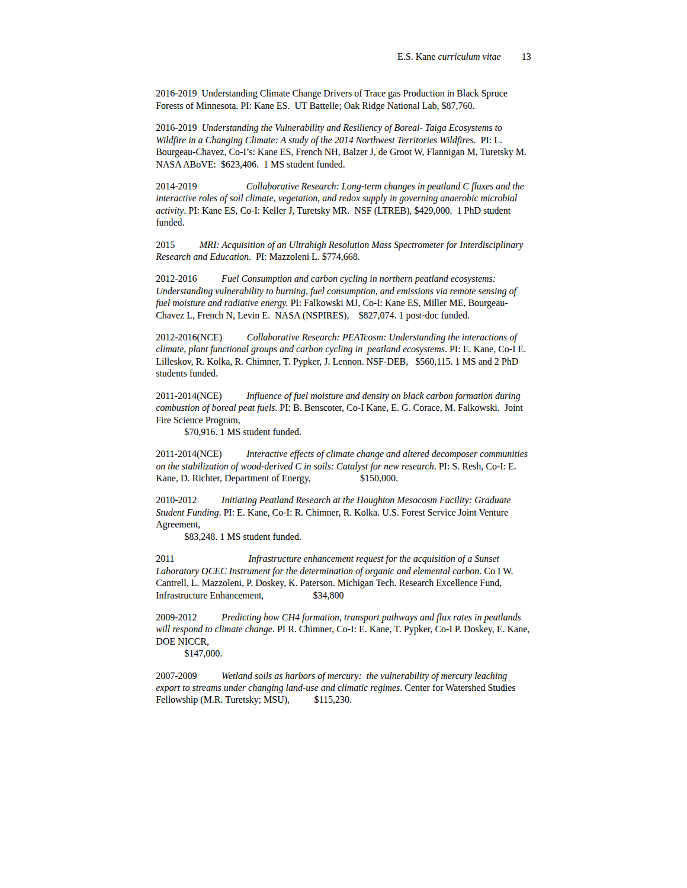E.S. Kane curriculum vitae 13
2016-2019 Understanding Climate Change Drivers of Trace gas Production in Black Spruce Forests of Minnesota. PI: Kane ES. UT Battelle; Oak Ridge National Lab, $87,760.
2016-2019 Understanding the Vulnerability and Resiliency of Boreal- Taiga Ecosystems to Wildfire in a Changing Climate: A study of the 2014 Northwest Territories Wildfires. PI: L. Bourgeau-Chavez, Co-I’s: Kane ES, French NH, Balzer J, de Groot W, Flannigan M, Turetsky M. NASA ABoVE: $623,406. 1 MS student funded.
2014-2019 Collaborative Research: Long-term changes in peatland C fluxes and the interactive roles of soil climate, vegetation, and redox supply in governing anaerobic microbial activity. PI: Kane ES, Co-I: Keller J, Turetsky MR. NSF (LTREB), $429,000. 1 PhD student funded.
2015 MRI: Acquisition of an Ultrahigh Resolution Mass Spectrometer for Interdisciplinary Research and Education. PI: Mazzoleni L. $774,668.
2012-2016 Fuel Consumption and carbon cycling in northern peatland ecosystems: Understanding vulnerability to burning, fuel consumption, and emissions via remote sensing of fuel moisture and radiative energy. PI: Falkowski MJ, Co-I: Kane ES, Miller ME, Bourgeau-Chavez L, French N, Levin E. NASA (NSPIRES), $827,074. 1 post-doc funded.
2012-2016(NCE) Collaborative Research: PEATcosm: Understanding the interactions of climate, plant functional groups and carbon cycling in peatland ecosystems. PI: E. Kane, Co-I E. Lilleskov, R. Kolka, R. Chimner, T. Pypker, J. Lennon. NSF-DEB, $560,115. 1 MS and 2 PhD students funded.
2011-2014(NCE) Influence of fuel moisture and density on black carbon formation during combustion of boreal peat fuels. PI: B. Benscoter, Co-I Kane, E. G. Corace, M. Falkowski. Joint Fire Science Program,
$70,916. 1 MS student funded.
2011-2014(NCE) Interactive effects of climate change and altered decomposer communities on the stabilization of wood-derived C in soils: Catalyst for new research. PI: S. Resh, Co-I: E. Kane, D. Richter, Department of Energy, $150,000.
2010-2012 Initiating Peatland Research at the Houghton Mesocosm Facility: Graduate Student Funding. PI: E. Kane, Co-I: R. Chimner, R. Kolka. U.S. Forest Service Joint Venture Agreement,
$83,248. 1 MS student funded.
2011 Infrastructure enhancement request for the acquisition of a Sunset Laboratory OCEC Instrument for the determination of organic and elemental carbon. Co I W. Cantrell, L. Mazzoleni, P. Doskey, K. Paterson. Michigan Tech. Research Excellence Fund, Infrastructure Enhancement, $34,800
2009-2012 Predicting how CH4 formation, transport pathways and flux rates in peatlands will respond to climate change. PI R. Chimner, Co-I: E. Kane, T. Pypker, Co-I P. Doskey, E. Kane, DOE NICCR,
$147,000.
2007-2009 Wetland soils as harbors of mercury: the vulnerability of mercury leaching export to streams under changing land-use and climatic regimes. Center for Watershed Studies Fellowship (M.R. Turetsky; MSU), $115,230.